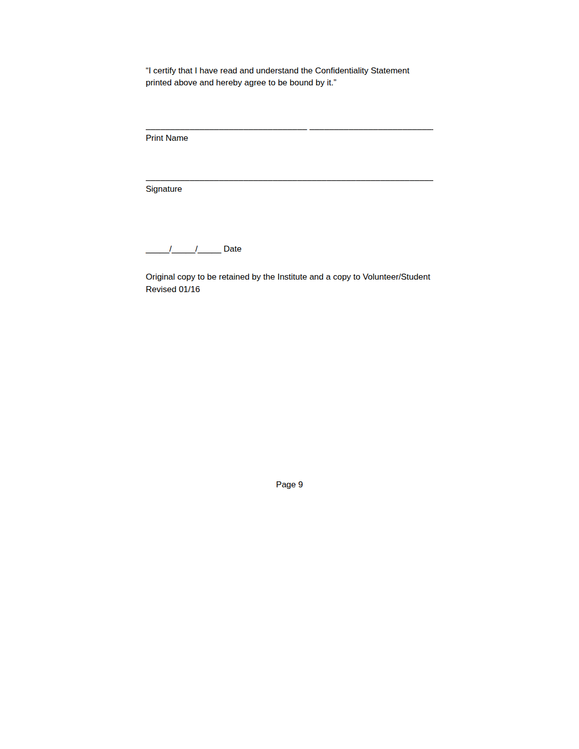“I certify that I have read and understand the Confidentiality Statement printed above and hereby agree to be bound by it.”
_________________________________ ______________________________
Print Name
_______________________________________________________________
Signature
_____/_____/_____ Date
Original copy to be retained by the Institute and a copy to Volunteer/Student Revised 01/16
Page 9